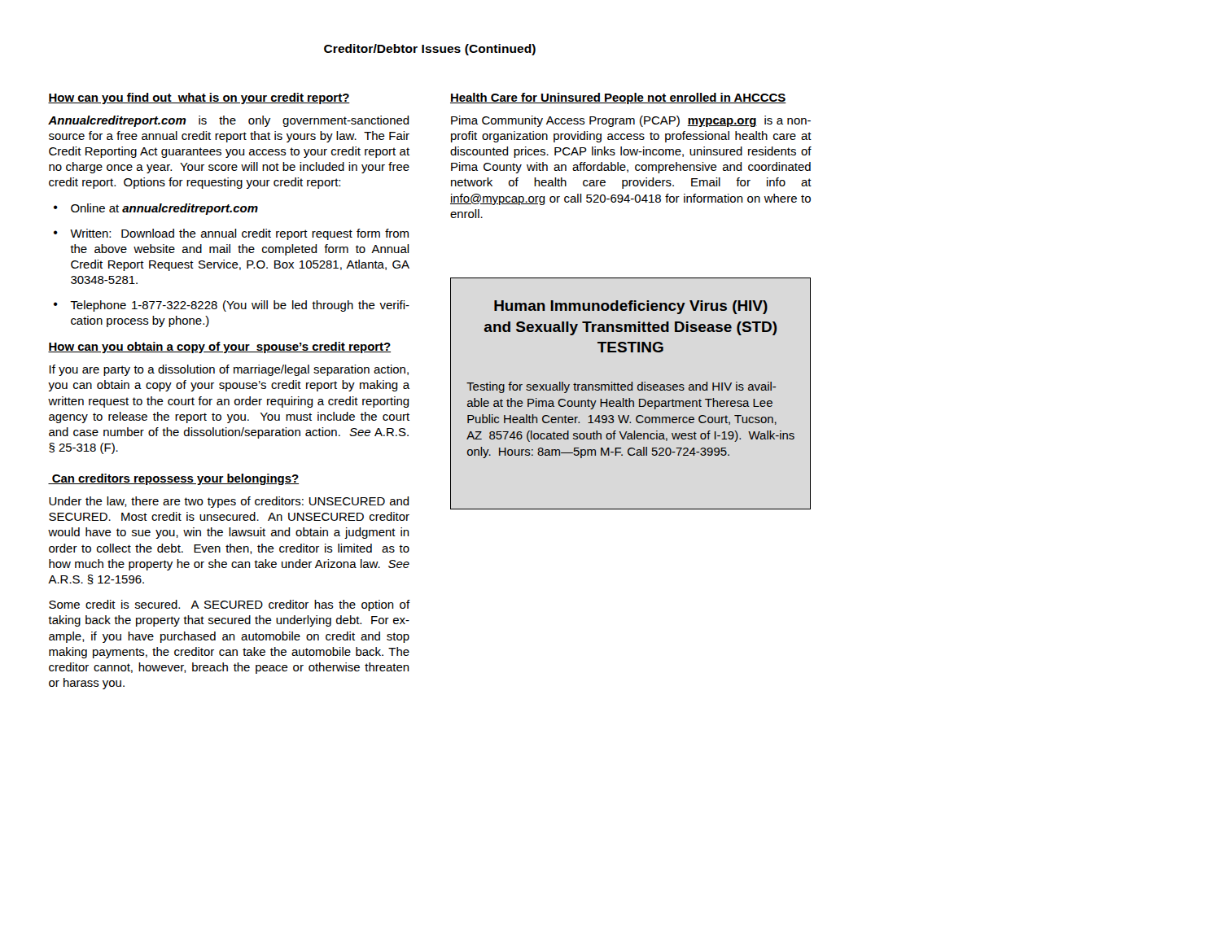Creditor/Debtor Issues (Continued)
How can you find out what is on your credit report?
Annualcreditreport.com is the only government-sanctioned source for a free annual credit report that is yours by law. The Fair Credit Reporting Act guarantees you access to your credit report at no charge once a year. Your score will not be included in your free credit report. Options for requesting your credit report:
Online at annualcreditreport.com
Written: Download the annual credit report request form from the above website and mail the completed form to Annual Credit Report Request Service, P.O. Box 105281, Atlanta, GA 30348-5281.
Telephone 1-877-322-8228 (You will be led through the verification process by phone.)
How can you obtain a copy of your spouse’s credit report?
If you are party to a dissolution of marriage/legal separation action, you can obtain a copy of your spouse’s credit report by making a written request to the court for an order requiring a credit reporting agency to release the report to you. You must include the court and case number of the dissolution/separation action. See A.R.S. § 25-318 (F).
Can creditors repossess your belongings?
Under the law, there are two types of creditors: UNSECURED and SECURED. Most credit is unsecured. An UNSECURED creditor would have to sue you, win the lawsuit and obtain a judgment in order to collect the debt. Even then, the creditor is limited as to how much the property he or she can take under Arizona law. See A.R.S. § 12-1596.
Some credit is secured. A SECURED creditor has the option of taking back the property that secured the underlying debt. For example, if you have purchased an automobile on credit and stop making payments, the creditor can take the automobile back. The creditor cannot, however, breach the peace or otherwise threaten or harass you.
Health Care for Uninsured People not enrolled in AHCCCS
Pima Community Access Program (PCAP) mypcap.org is a nonprofit organization providing access to professional health care at discounted prices. PCAP links low-income, uninsured residents of Pima County with an affordable, comprehensive and coordinated network of health care providers. Email for info at info@mypcap.org or call 520-694-0418 for information on where to enroll.
Human Immunodeficiency Virus (HIV)
and Sexually Transmitted Disease (STD) TESTING
Testing for sexually transmitted diseases and HIV is available at the Pima County Health Department Theresa Lee Public Health Center. 1493 W. Commerce Court, Tucson, AZ 85746 (located south of Valencia, west of I-19). Walk-ins only. Hours: 8am—5pm M-F. Call 520-724-3995.